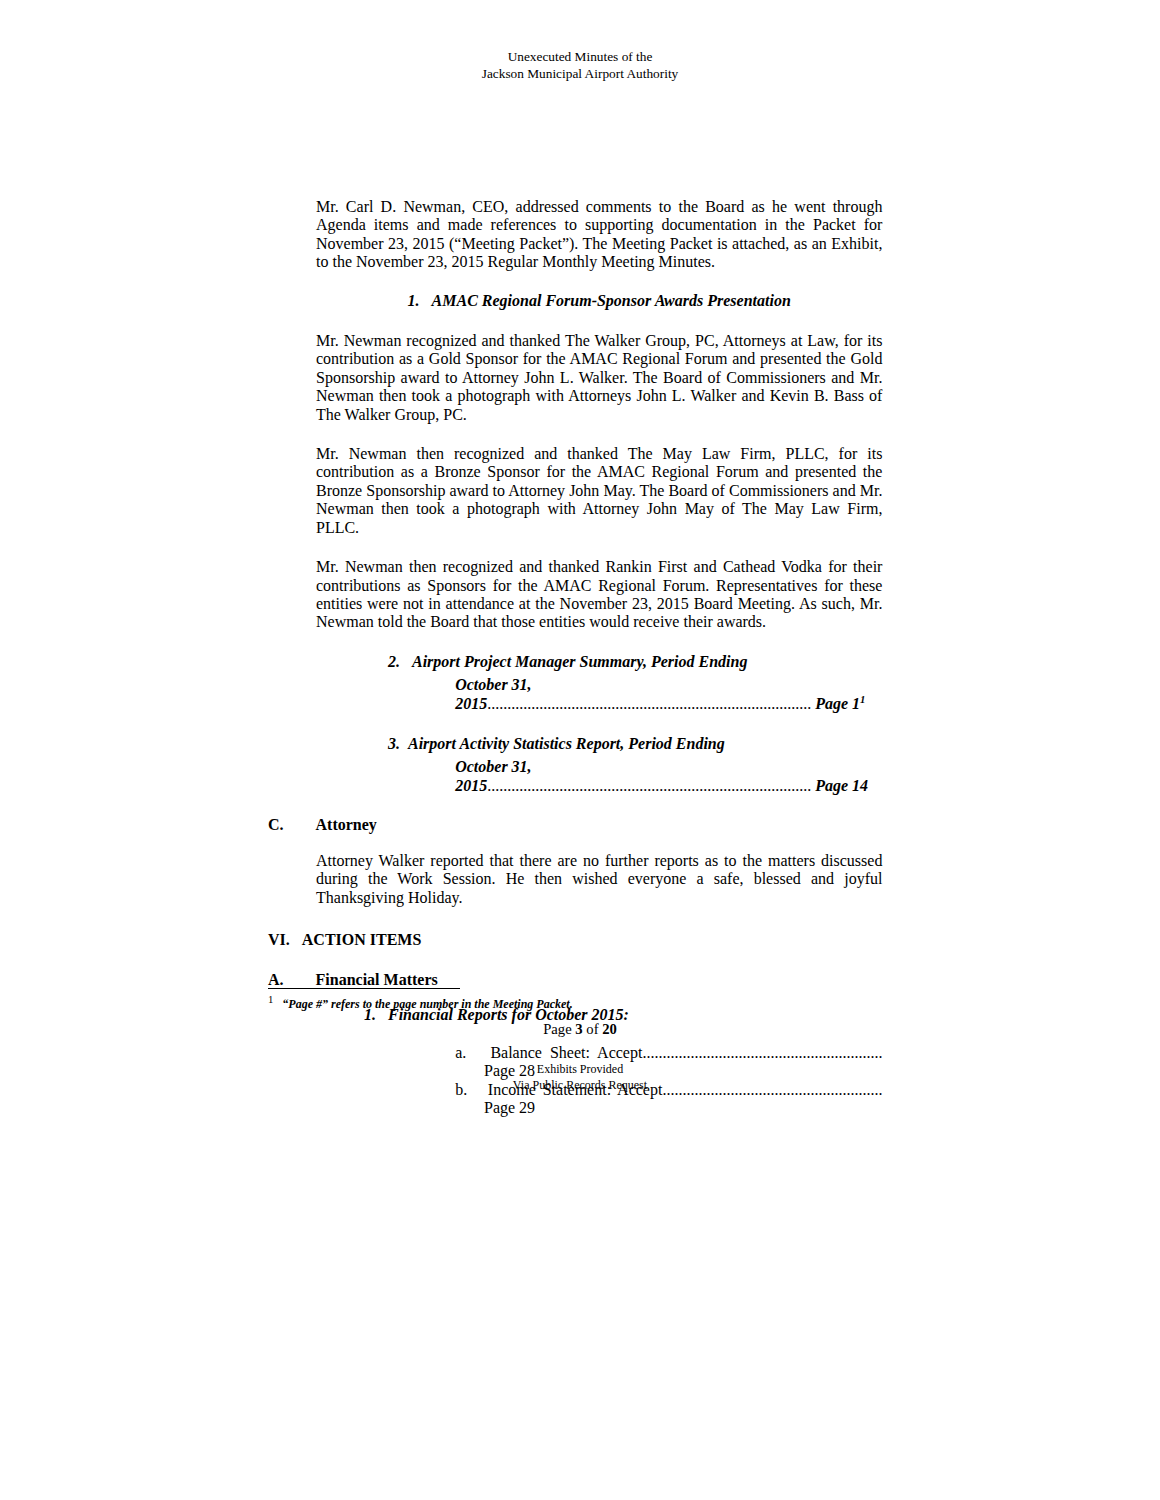Unexecuted Minutes of the
Jackson Municipal Airport Authority
Mr. Carl D. Newman, CEO, addressed comments to the Board as he went through Agenda items and made references to supporting documentation in the Packet for November 23, 2015 (“Meeting Packet”). The Meeting Packet is attached, as an Exhibit, to the November 23, 2015 Regular Monthly Meeting Minutes.
1. AMAC Regional Forum-Sponsor Awards Presentation
Mr. Newman recognized and thanked The Walker Group, PC, Attorneys at Law, for its contribution as a Gold Sponsor for the AMAC Regional Forum and presented the Gold Sponsorship award to Attorney John L. Walker. The Board of Commissioners and Mr. Newman then took a photograph with Attorneys John L. Walker and Kevin B. Bass of The Walker Group, PC.
Mr. Newman then recognized and thanked The May Law Firm, PLLC, for its contribution as a Bronze Sponsor for the AMAC Regional Forum and presented the Bronze Sponsorship award to Attorney John May. The Board of Commissioners and Mr. Newman then took a photograph with Attorney John May of The May Law Firm, PLLC.
Mr. Newman then recognized and thanked Rankin First and Cathead Vodka for their contributions as Sponsors for the AMAC Regional Forum. Representatives for these entities were not in attendance at the November 23, 2015 Board Meeting. As such, Mr. Newman told the Board that those entities would receive their awards.
2. Airport Project Manager Summary, Period Ending October 31, 2015................................................................................. Page 11 3. Airport Activity Statistics Report, Period Ending October 31, 2015................................................................................. Page 14
C. Attorney
Attorney Walker reported that there are no further reports as to the matters discussed during the Work Session. He then wished everyone a safe, blessed and joyful Thanksgiving Holiday.
VI. ACTION ITEMS
A. Financial Matters
1. Financial Reports for October 2015:
a. Balance Sheet: Accept............................................................ Page 28
b. Income Statement: Accept....................................................... Page 29
1 “Page #” refers to the page number in the Meeting Packet.
Page 3 of 20
Exhibits Provided
Via Public Records Request